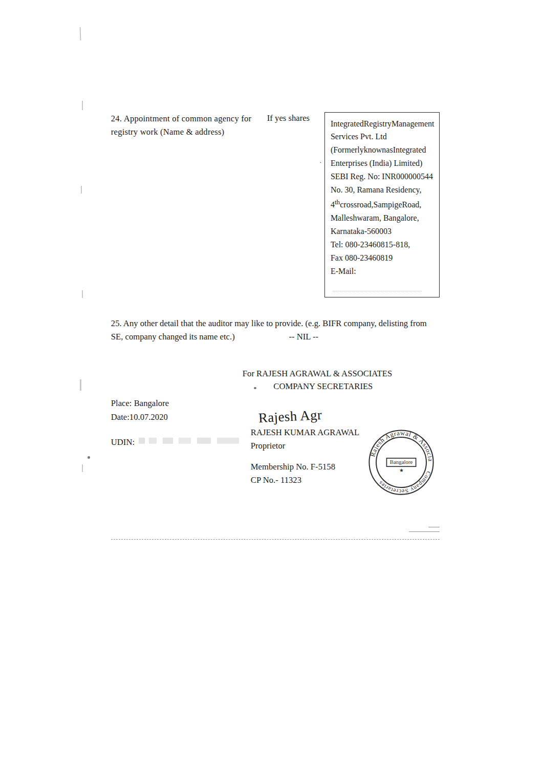24. Appointment of common agency for registry work (Name & address)
If yes shares
. Integrated Registry Management Services Pvt. Ltd (Formerly known as Integrated Enterprises (India) Limited) SEBI Reg. No: INR000000544 No. 30, Ramana Residency, 4th cross road, Sampige Road, Malleshwaram, Bangalore, Karnataka-560003 Tel: 080-23460815-818, Fax 080-23460819 E-Mail:
25. Any other detail that the auditor may like to provide. (e.g. BIFR company, delisting from SE, company changed its name etc.)-- NIL --
For RAJESH AGRAWAL & ASSOCIATES
COMPANY SECRETARIES
Place: Bangalore
Date:10.07.2020
UDIN:
Rajesh Agr
RAJESH KUMAR AGRAWAL
Proprietor
Membership No. F-5158
CP No.- 11323
Rajesh Agrawal & Associates Company Secretaries Bangalore ★